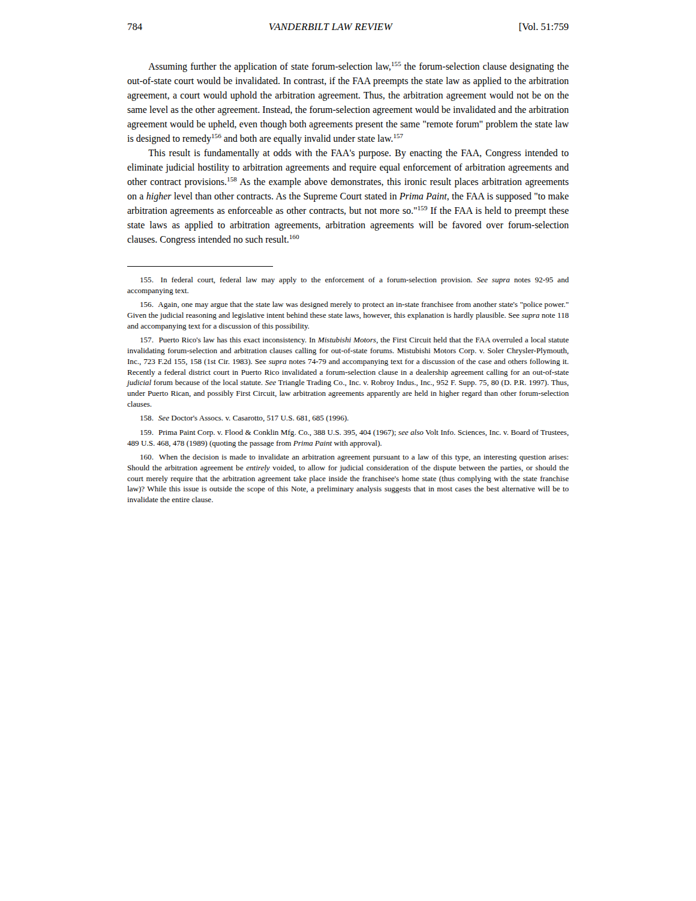784 Vanderbilt Law Review [Vol. 51:759
Assuming further the application of state forum-selection law,155 the forum-selection clause designating the out-of-state court would be invalidated. In contrast, if the FAA preempts the state law as applied to the arbitration agreement, a court would uphold the arbitration agreement. Thus, the arbitration agreement would not be on the same level as the other agreement. Instead, the forum-selection agreement would be invalidated and the arbitration agreement would be upheld, even though both agreements present the same "remote forum" problem the state law is designed to remedy156 and both are equally invalid under state law.157
This result is fundamentally at odds with the FAA's purpose. By enacting the FAA, Congress intended to eliminate judicial hostility to arbitration agreements and require equal enforcement of arbitration agreements and other contract provisions.158 As the example above demonstrates, this ironic result places arbitration agreements on a higher level than other contracts. As the Supreme Court stated in Prima Paint, the FAA is supposed "to make arbitration agreements as enforceable as other contracts, but not more so."159 If the FAA is held to preempt these state laws as applied to arbitration agreements, arbitration agreements will be favored over forum-selection clauses. Congress intended no such result.160
155. In federal court, federal law may apply to the enforcement of a forum-selection provision. See supra notes 92-95 and accompanying text.
156. Again, one may argue that the state law was designed merely to protect an in-state franchisee from another state's "police power." Given the judicial reasoning and legislative intent behind these state laws, however, this explanation is hardly plausible. See supra note 118 and accompanying text for a discussion of this possibility.
157. Puerto Rico's law has this exact inconsistency. In Mistubishi Motors, the First Circuit held that the FAA overruled a local statute invalidating forum-selection and arbitration clauses calling for out-of-state forums. Mistubishi Motors Corp. v. Soler Chrysler-Plymouth, Inc., 723 F.2d 155, 158 (1st Cir. 1983). See supra notes 74-79 and accompanying text for a discussion of the case and others following it. Recently a federal district court in Puerto Rico invalidated a forum-selection clause in a dealership agreement calling for an out-of-state judicial forum because of the local statute. See Triangle Trading Co., Inc. v. Robroy Indus., Inc., 952 F. Supp. 75, 80 (D. P.R. 1997). Thus, under Puerto Rican, and possibly First Circuit, law arbitration agreements apparently are held in higher regard than other forum-selection clauses.
158. See Doctor's Assocs. v. Casarotto, 517 U.S. 681, 685 (1996).
159. Prima Paint Corp. v. Flood & Conklin Mfg. Co., 388 U.S. 395, 404 (1967); see also Volt Info. Sciences, Inc. v. Board of Trustees, 489 U.S. 468, 478 (1989) (quoting the passage from Prima Paint with approval).
160. When the decision is made to invalidate an arbitration agreement pursuant to a law of this type, an interesting question arises: Should the arbitration agreement be entirely voided, to allow for judicial consideration of the dispute between the parties, or should the court merely require that the arbitration agreement take place inside the franchisee's home state (thus complying with the state franchise law)? While this issue is outside the scope of this Note, a preliminary analysis suggests that in most cases the best alternative will be to invalidate the entire clause.